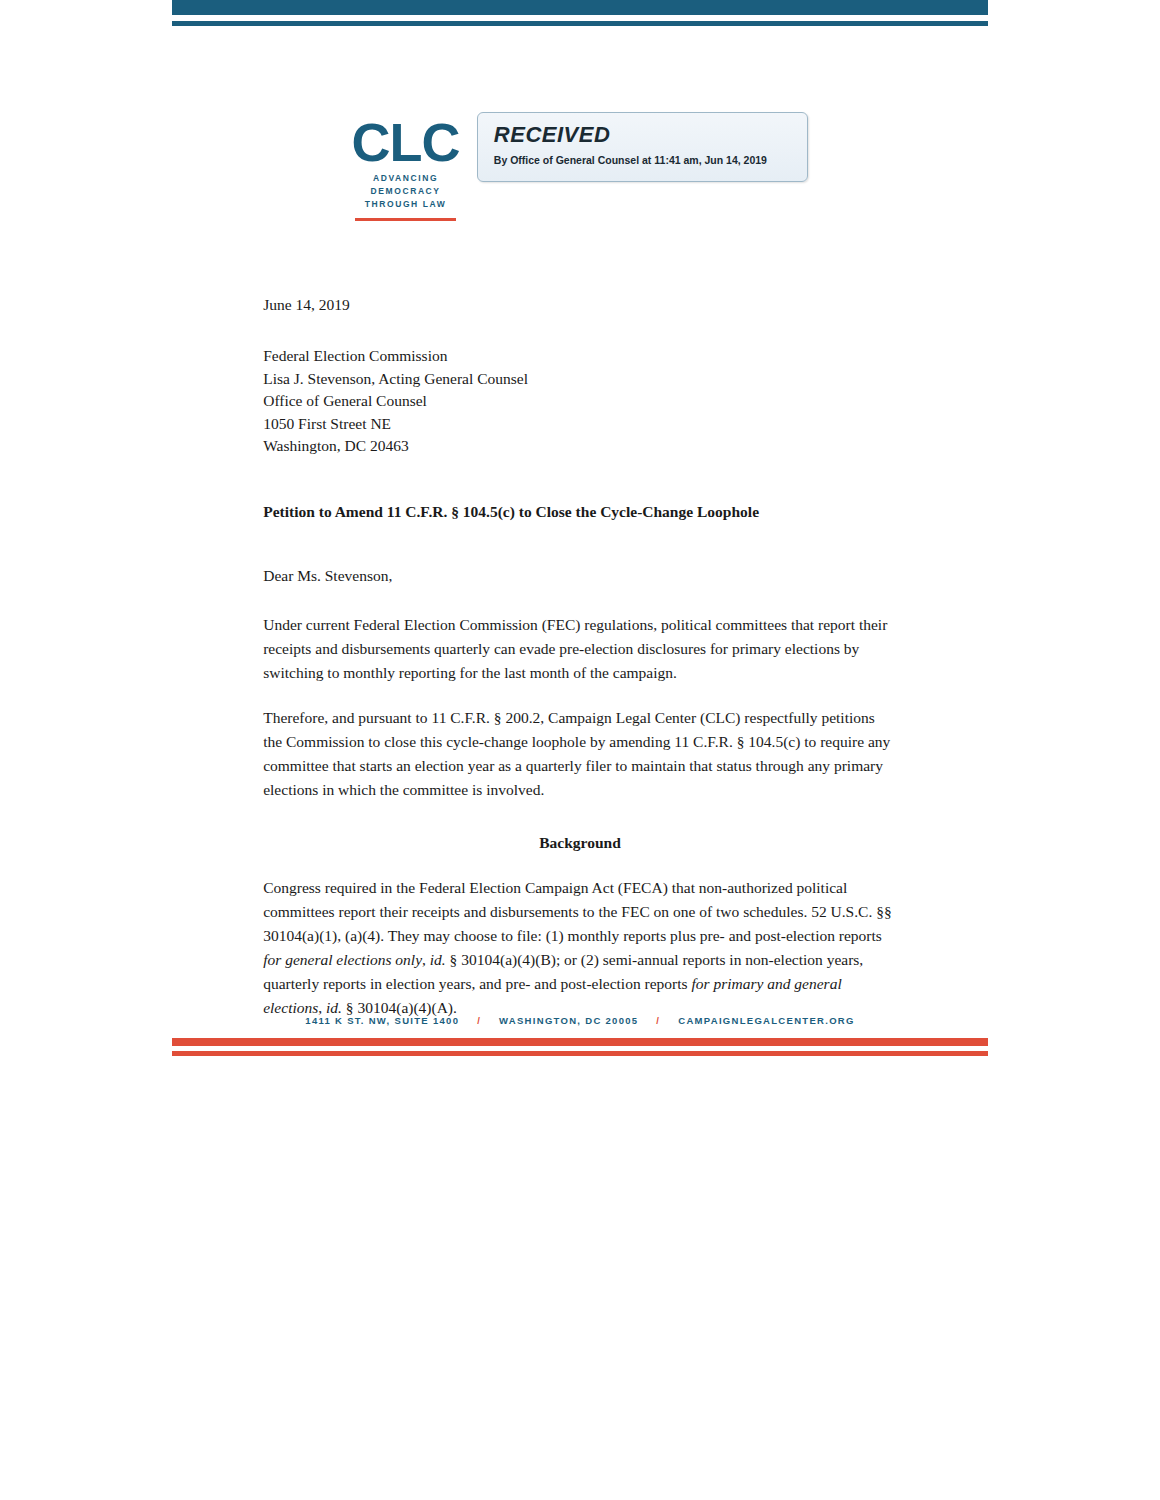CLC
ADVANCING
DEMOCRACY
THROUGH LAW
RECEIVED
By Office of General Counsel at 11:41 am, Jun 14, 2019
June 14, 2019
Federal Election Commission
Lisa J. Stevenson, Acting General Counsel
Office of General Counsel
1050 First Street NE
Washington, DC 20463
Petition to Amend 11 C.F.R. § 104.5(c) to Close the Cycle-Change Loophole
Dear Ms. Stevenson,
Under current Federal Election Commission (FEC) regulations, political committees that report their receipts and disbursements quarterly can evade pre-election disclosures for primary elections by switching to monthly reporting for the last month of the campaign.
Therefore, and pursuant to 11 C.F.R. § 200.2, Campaign Legal Center (CLC) respectfully petitions the Commission to close this cycle-change loophole by amending 11 C.F.R. § 104.5(c) to require any committee that starts an election year as a quarterly filer to maintain that status through any primary elections in which the committee is involved.
Background
Congress required in the Federal Election Campaign Act (FECA) that non-authorized political committees report their receipts and disbursements to the FEC on one of two schedules. 52 U.S.C. §§ 30104(a)(1), (a)(4). They may choose to file: (1) monthly reports plus pre- and post-election reports for general elections only, id. § 30104(a)(4)(B); or (2) semi-annual reports in non-election years, quarterly reports in election years, and pre- and post-election reports for primary and general elections, id. § 30104(a)(4)(A).
1411 K ST. NW, SUITE 1400 / WASHINGTON, DC 20005 / CAMPAIGNLEGALCENTER.ORG